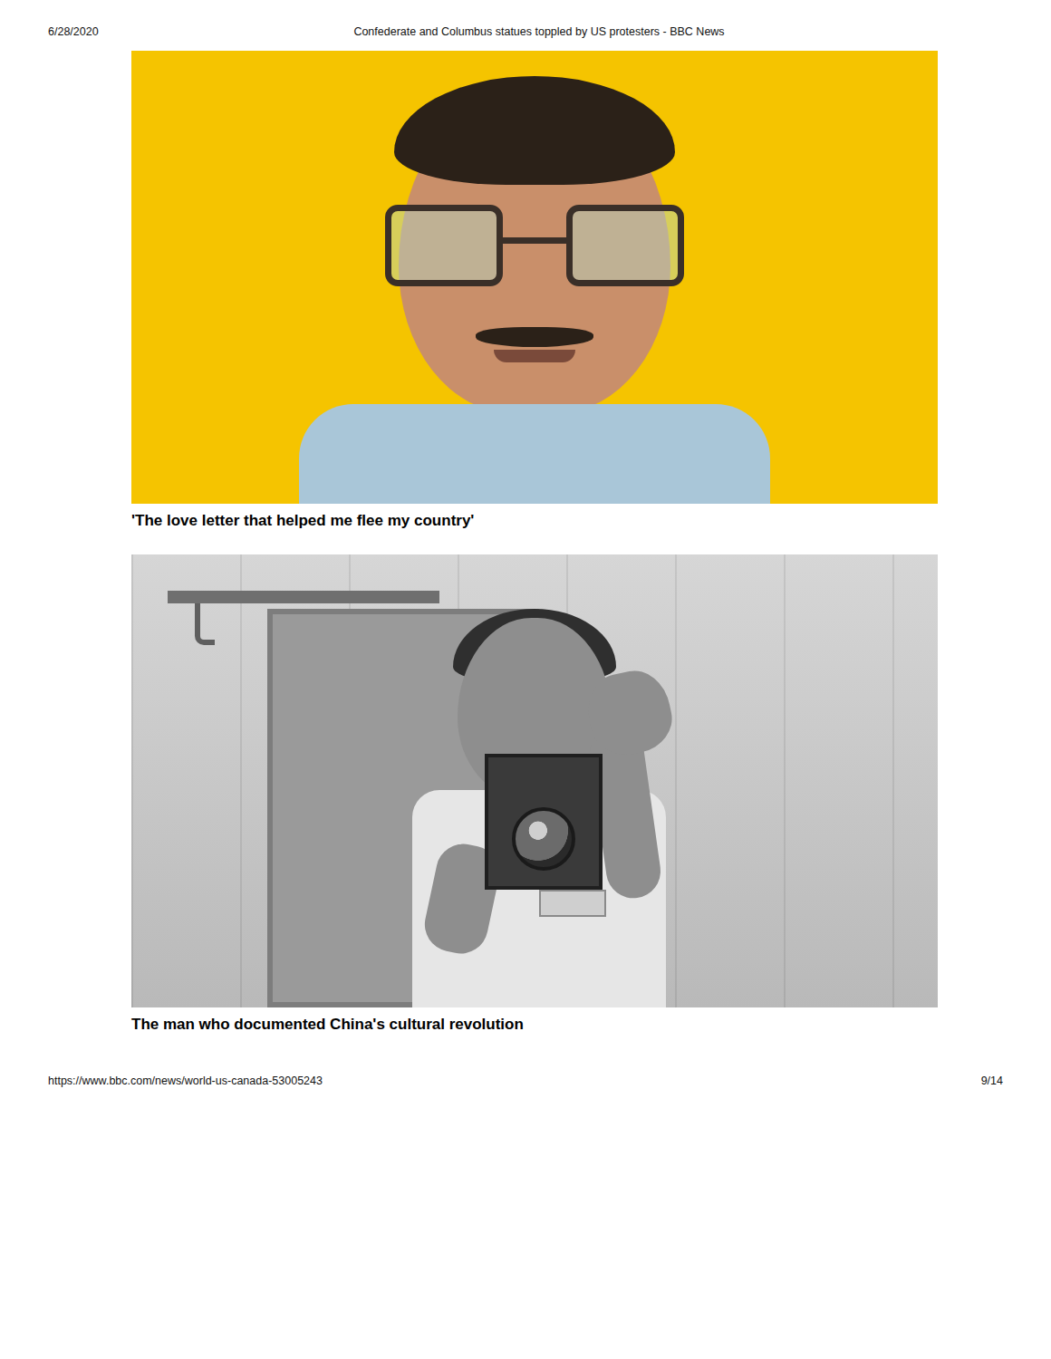6/28/2020
Confederate and Columbus statues toppled by US protesters - BBC News
'The love letter that helped me flee my country'
The man who documented China's cultural revolution
https://www.bbc.com/news/world-us-canada-53005243 9/14